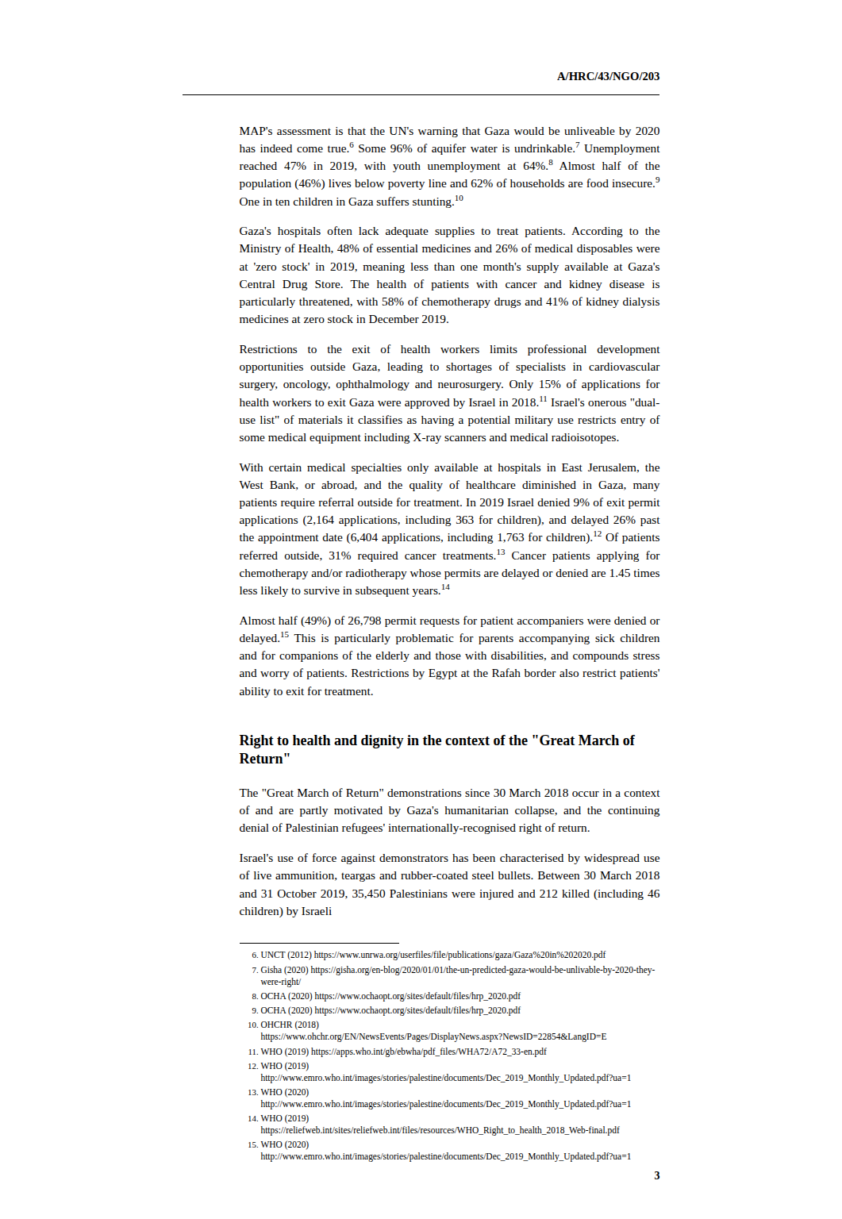A/HRC/43/NGO/203
MAP's assessment is that the UN's warning that Gaza would be unliveable by 2020 has indeed come true.6 Some 96% of aquifer water is undrinkable.7 Unemployment reached 47% in 2019, with youth unemployment at 64%.8 Almost half of the population (46%) lives below poverty line and 62% of households are food insecure.9 One in ten children in Gaza suffers stunting.10
Gaza's hospitals often lack adequate supplies to treat patients. According to the Ministry of Health, 48% of essential medicines and 26% of medical disposables were at 'zero stock' in 2019, meaning less than one month's supply available at Gaza's Central Drug Store. The health of patients with cancer and kidney disease is particularly threatened, with 58% of chemotherapy drugs and 41% of kidney dialysis medicines at zero stock in December 2019.
Restrictions to the exit of health workers limits professional development opportunities outside Gaza, leading to shortages of specialists in cardiovascular surgery, oncology, ophthalmology and neurosurgery. Only 15% of applications for health workers to exit Gaza were approved by Israel in 2018.11 Israel's onerous "dual-use list" of materials it classifies as having a potential military use restricts entry of some medical equipment including X-ray scanners and medical radioisotopes.
With certain medical specialties only available at hospitals in East Jerusalem, the West Bank, or abroad, and the quality of healthcare diminished in Gaza, many patients require referral outside for treatment. In 2019 Israel denied 9% of exit permit applications (2,164 applications, including 363 for children), and delayed 26% past the appointment date (6,404 applications, including 1,763 for children).12 Of patients referred outside, 31% required cancer treatments.13 Cancer patients applying for chemotherapy and/or radiotherapy whose permits are delayed or denied are 1.45 times less likely to survive in subsequent years.14
Almost half (49%) of 26,798 permit requests for patient accompaniers were denied or delayed.15 This is particularly problematic for parents accompanying sick children and for companions of the elderly and those with disabilities, and compounds stress and worry of patients. Restrictions by Egypt at the Rafah border also restrict patients' ability to exit for treatment.
Right to health and dignity in the context of the "Great March of Return"
The "Great March of Return" demonstrations since 30 March 2018 occur in a context of and are partly motivated by Gaza's humanitarian collapse, and the continuing denial of Palestinian refugees' internationally-recognised right of return.
Israel's use of force against demonstrators has been characterised by widespread use of live ammunition, teargas and rubber-coated steel bullets. Between 30 March 2018 and 31 October 2019, 35,450 Palestinians were injured and 212 killed (including 46 children) by Israeli
UNCT (2012) https://www.unrwa.org/userfiles/file/publications/gaza/Gaza%20in%202020.pdf
Gisha (2020) https://gisha.org/en-blog/2020/01/01/the-un-predicted-gaza-would-be-unlivable-by-2020-they-were-right/
OCHA (2020) https://www.ochaopt.org/sites/default/files/hrp_2020.pdf
OCHA (2020) https://www.ochaopt.org/sites/default/files/hrp_2020.pdf
OHCHR (2018)
https://www.ohchr.org/EN/NewsEvents/Pages/DisplayNews.aspx?NewsID=22854&LangID=E
WHO (2019) https://apps.who.int/gb/ebwha/pdf_files/WHA72/A72_33-en.pdf
WHO (2019)
http://www.emro.who.int/images/stories/palestine/documents/Dec_2019_Monthly_Updated.pdf?ua=1
WHO (2020)
http://www.emro.who.int/images/stories/palestine/documents/Dec_2019_Monthly_Updated.pdf?ua=1
WHO (2019)
https://reliefweb.int/sites/reliefweb.int/files/resources/WHO_Right_to_health_2018_Web-final.pdf
WHO (2020)
http://www.emro.who.int/images/stories/palestine/documents/Dec_2019_Monthly_Updated.pdf?ua=1
3